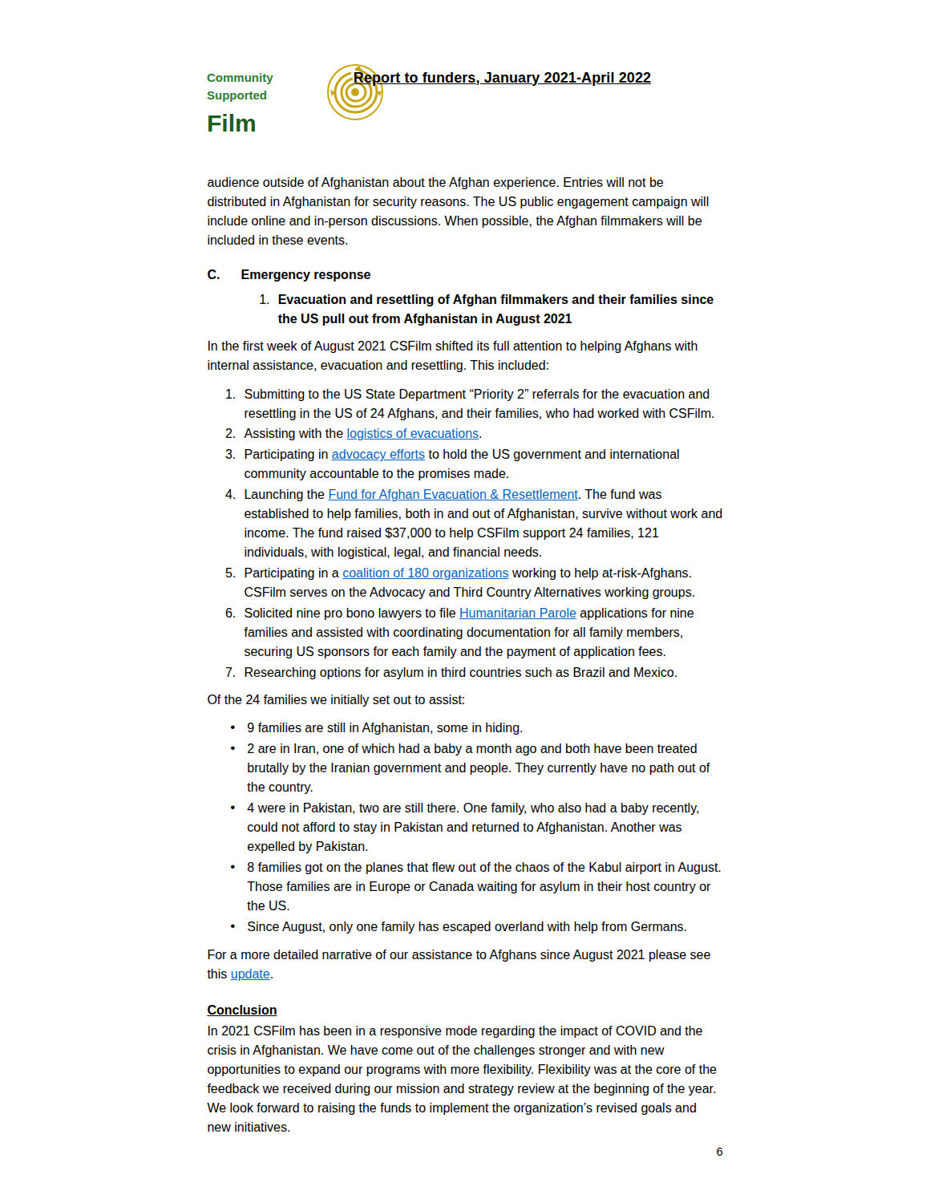Community Supported Film
Report to funders, January 2021-April 2022
audience outside of Afghanistan about the Afghan experience. Entries will not be distributed in Afghanistan for security reasons. The US public engagement campaign will include online and in-person discussions. When possible, the Afghan filmmakers will be included in these events.
C.
Emergency response
Evacuation and resettling of Afghan filmmakers and their families since the US pull out from Afghanistan in August 2021
In the first week of August 2021 CSFilm shifted its full attention to helping Afghans with internal assistance, evacuation and resettling. This included:
Submitting to the US State Department “Priority 2” referrals for the evacuation and resettling in the US of 24 Afghans, and their families, who had worked with CSFilm.
Assisting with the logistics of evacuations.
Participating in advocacy efforts to hold the US government and international community accountable to the promises made.
Launching the Fund for Afghan Evacuation & Resettlement. The fund was established to help families, both in and out of Afghanistan, survive without work and income. The fund raised $37,000 to help CSFilm support 24 families, 121 individuals, with logistical, legal, and financial needs.
Participating in a coalition of 180 organizations working to help at-risk-Afghans. CSFilm serves on the Advocacy and Third Country Alternatives working groups.
Solicited nine pro bono lawyers to file Humanitarian Parole applications for nine families and assisted with coordinating documentation for all family members, securing US sponsors for each family and the payment of application fees.
Researching options for asylum in third countries such as Brazil and Mexico.
Of the 24 families we initially set out to assist:
9 families are still in Afghanistan, some in hiding.
2 are in Iran, one of which had a baby a month ago and both have been treated brutally by the Iranian government and people. They currently have no path out of the country.
4 were in Pakistan, two are still there. One family, who also had a baby recently, could not afford to stay in Pakistan and returned to Afghanistan. Another was expelled by Pakistan.
8 families got on the planes that flew out of the chaos of the Kabul airport in August. Those families are in Europe or Canada waiting for asylum in their host country or the US.
Since August, only one family has escaped overland with help from Germans.
For a more detailed narrative of our assistance to Afghans since August 2021 please see this update.
Conclusion
In 2021 CSFilm has been in a responsive mode regarding the impact of COVID and the crisis in Afghanistan. We have come out of the challenges stronger and with new opportunities to expand our programs with more flexibility. Flexibility was at the core of the feedback we received during our mission and strategy review at the beginning of the year. We look forward to raising the funds to implement the organization’s revised goals and new initiatives.
6